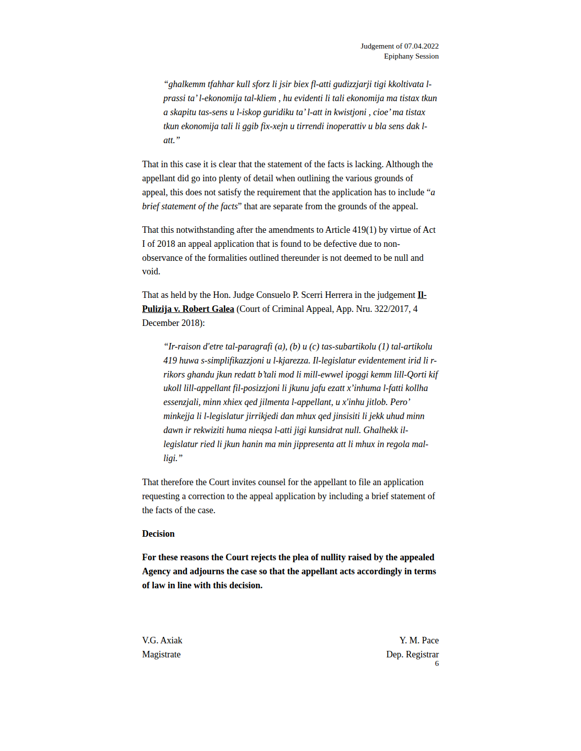Judgement of 07.04.2022
Epiphany Session
“ghalkemm tfahhar kull sforz li jsir biex fl-atti gudizzjarji tigi kkoltivata l-prassi ta’ l-ekonomija tal-kliem , hu evidenti li tali ekonomija ma tistax tkun a skapitu tas-sens u l-iskop guridiku ta’ l-att in kwistjoni , cioe’ ma tistax tkun ekonomija tali li ggib fix-xejn u tirrendi inoperattiv u bla sens dak l-att.”
That in this case it is clear that the statement of the facts is lacking. Although the appellant did go into plenty of detail when outlining the various grounds of appeal, this does not satisfy the requirement that the application has to include “a brief statement of the facts” that are separate from the grounds of the appeal.
That this notwithstanding after the amendments to Article 419(1) by virtue of Act I of 2018 an appeal application that is found to be defective due to non-observance of the formalities outlined thereunder is not deemed to be null and void.
That as held by the Hon. Judge Consuelo P. Scerri Herrera in the judgement Il-Pulizija v. Robert Galea (Court of Criminal Appeal, App. Nru. 322/2017, 4 December 2018):
“Ir-raison d'etre tal-paragrafi (a), (b) u (c) tas-subartikolu (1) tal-artikolu 419 huwa s-simplifikazzjoni u l-kjarezza. Il-legislatur evidentement irid li r-rikors ghandu jkun redatt b’tali mod li mill-ewwel ipoggi kemm lill-Qorti kif ukoll lill-appellant fil-posizzjoni li jkunu jafu ezatt x’inhuma l-fatti kollha essenzjali, minn xhiex qed jilmenta l-appellant, u x'inhu jitlob. Pero’ minkejja li l-legislatur jirrikjedi dan mhux qed jinsisiti li jekk uhud minn dawn ir rekwiziti huma nieqsa l-atti jigi kunsidrat null. Ghalhekk il-legislatur ried li jkun hanin ma min jippresenta att li mhux in regola mal-ligi.”
That therefore the Court invites counsel for the appellant to file an application requesting a correction to the appeal application by including a brief statement of the facts of the case.
Decision
For these reasons the Court rejects the plea of nullity raised by the appealed Agency and adjourns the case so that the appellant acts accordingly in terms of law in line with this decision.
| V.G. Axiak | Y. M. Pace |
| Magistrate | Dep. Registrar |
6